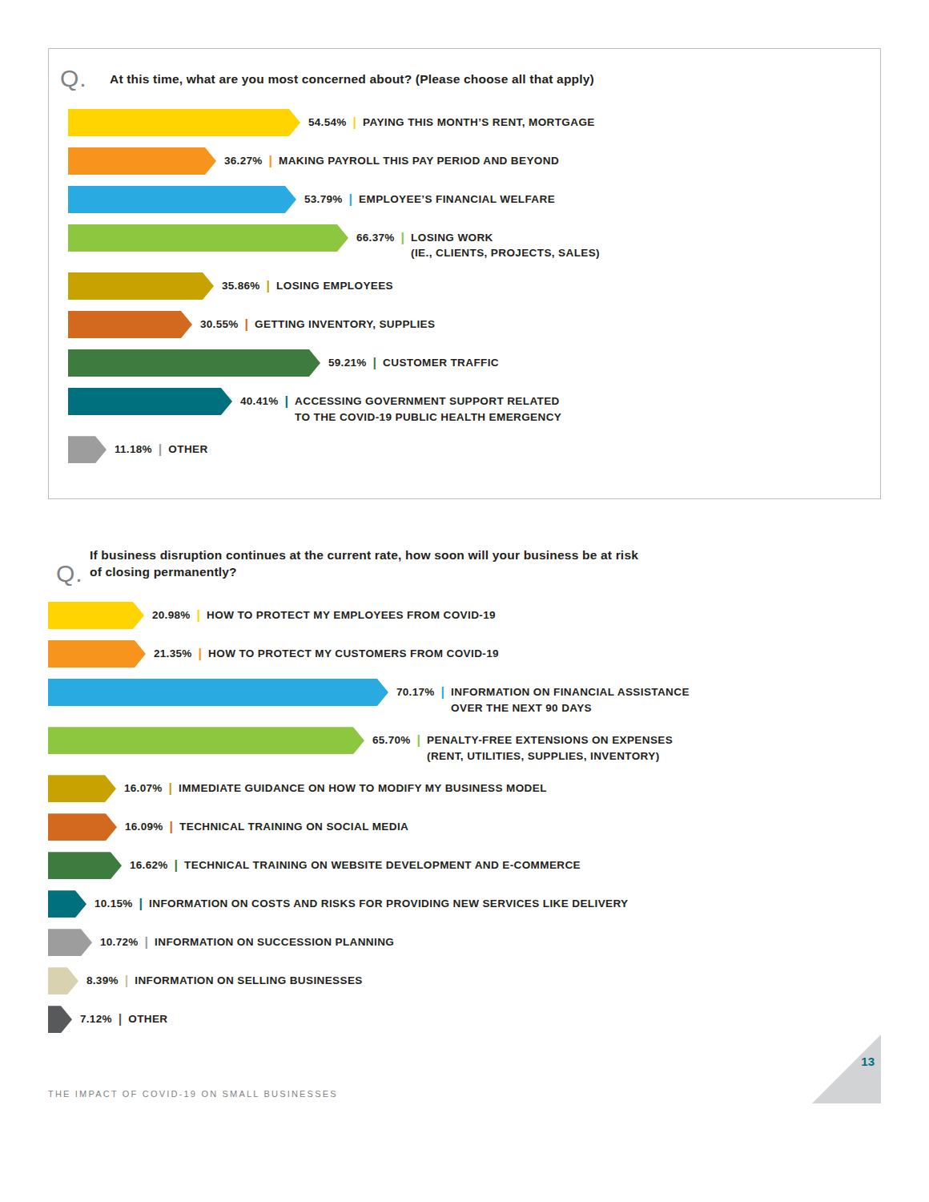Q.
At this time, what are you most concerned about? (Please choose all that apply)
54.54% | Paying this month’s rent, mortgage
36.27% | Making payroll this pay period and beyond
53.79% | Employee’s financial welfare
66.37% | Losing work(ie., clients, projects, sales)
35.86% | Losing employees
30.55% | Getting inventory, supplies
59.21% | Customer traffic
40.41% | Accessing government support relatedto the COVID-19 public health emergency
11.18% | Other
Q.
If business disruption continues at the current rate, how soon will your business be at risk
of closing permanently?
20.98% | How to protect my employees from COVID-19
21.35% | How to protect my customers from COVID-19
70.17% | Information on financial assistanceover the next 90 days
65.70% | Penalty-free extensions on expenses(rent, utilities, supplies, inventory)
16.07% | Immediate guidance on how to modify my business model
16.09% | Technical training on social media
16.62% | Technical training on website development and e-commerce
10.15% | Information on costs and risks for providing new services like delivery
10.72% | Information on succession planning
8.39% | Information on selling businesses
7.12% | Other
The Impact of COVID-19 on Small Businesses
13